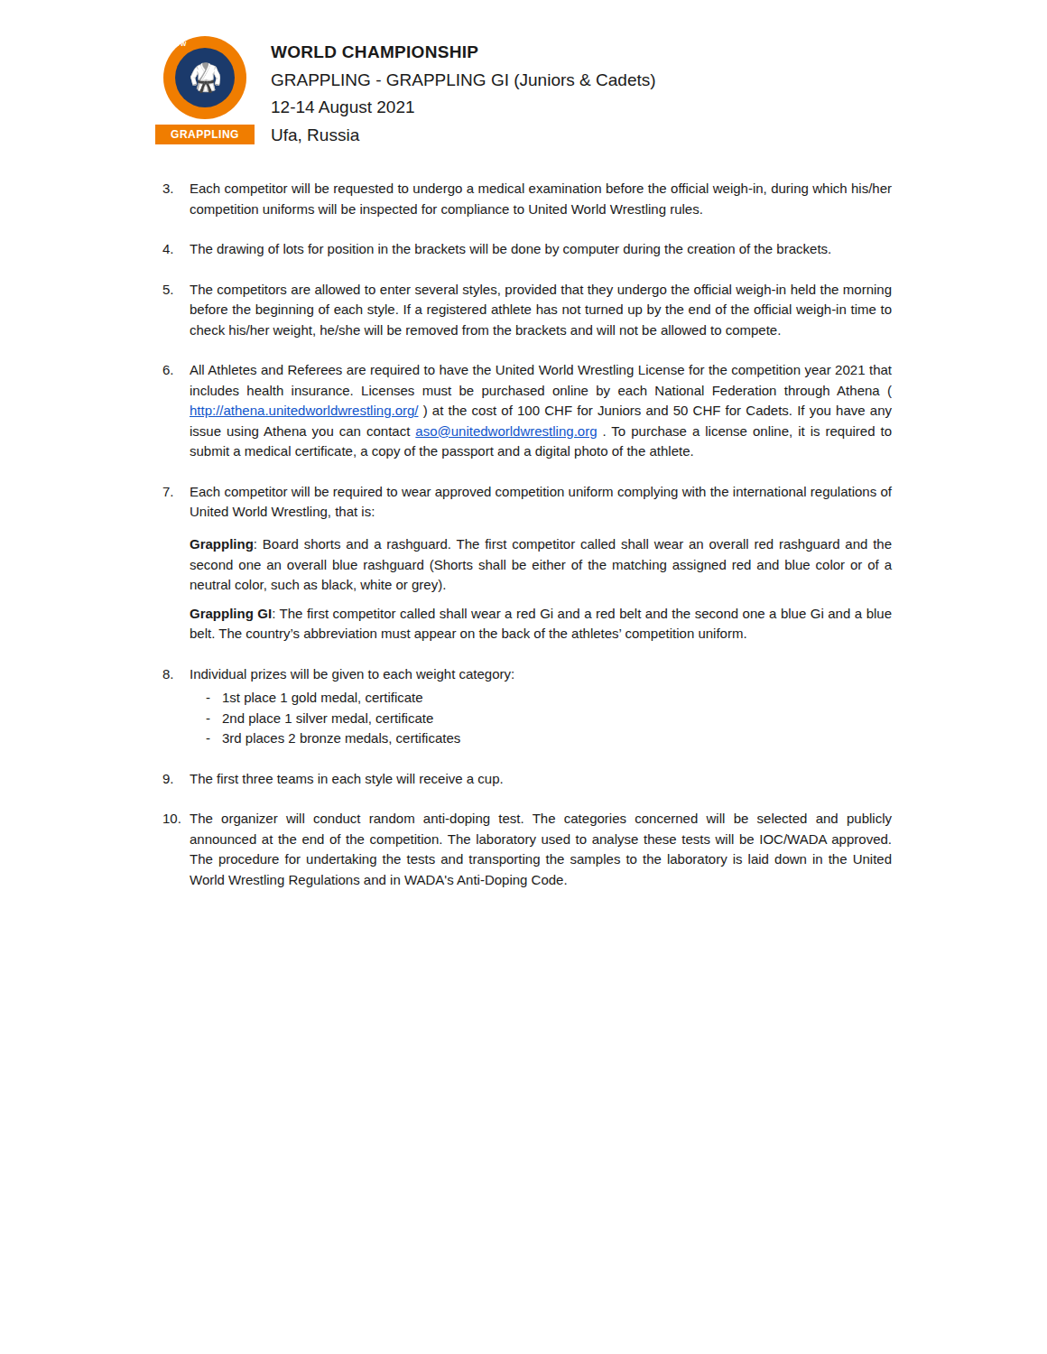UWW
🥋
GRAPPLING
WORLD CHAMPIONSHIP
GRAPPLING - GRAPPLING GI (Juniors & Cadets)
12-14 August 2021
Ufa, Russia
Each competitor will be requested to undergo a medical examination before the official weigh-in, during which his/her competition uniforms will be inspected for compliance to United World Wrestling rules.
The drawing of lots for position in the brackets will be done by computer during the creation of the brackets.
The competitors are allowed to enter several styles, provided that they undergo the official weigh-in held the morning before the beginning of each style. If a registered athlete has not turned up by the end of the official weigh-in time to check his/her weight, he/she will be removed from the brackets and will not be allowed to compete.
All Athletes and Referees are required to have the United World Wrestling License for the competition year 2021 that includes health insurance. Licenses must be purchased online by each National Federation through Athena ( http://athena.unitedworldwrestling.org/ ) at the cost of 100 CHF for Juniors and 50 CHF for Cadets. If you have any issue using Athena you can contact aso@unitedworldwrestling.org . To purchase a license online, it is required to submit a medical certificate, a copy of the passport and a digital photo of the athlete.
Each competitor will be required to wear approved competition uniform complying with the international regulations of United World Wrestling, that is:
Grappling: Board shorts and a rashguard. The first competitor called shall wear an overall red rashguard and the second one an overall blue rashguard (Shorts shall be either of the matching assigned red and blue color or of a neutral color, such as black, white or grey).
Grappling GI: The first competitor called shall wear a red Gi and a red belt and the second one a blue Gi and a blue belt. The country’s abbreviation must appear on the back of the athletes’ competition uniform.
Individual prizes will be given to each weight category:
1st place 1 gold medal, certificate
2nd place 1 silver medal, certificate
3rd places 2 bronze medals, certificates
The first three teams in each style will receive a cup.
The organizer will conduct random anti-doping test. The categories concerned will be selected and publicly announced at the end of the competition. The laboratory used to analyse these tests will be IOC/WADA approved. The procedure for undertaking the tests and transporting the samples to the laboratory is laid down in the United World Wrestling Regulations and in WADA's Anti-Doping Code.